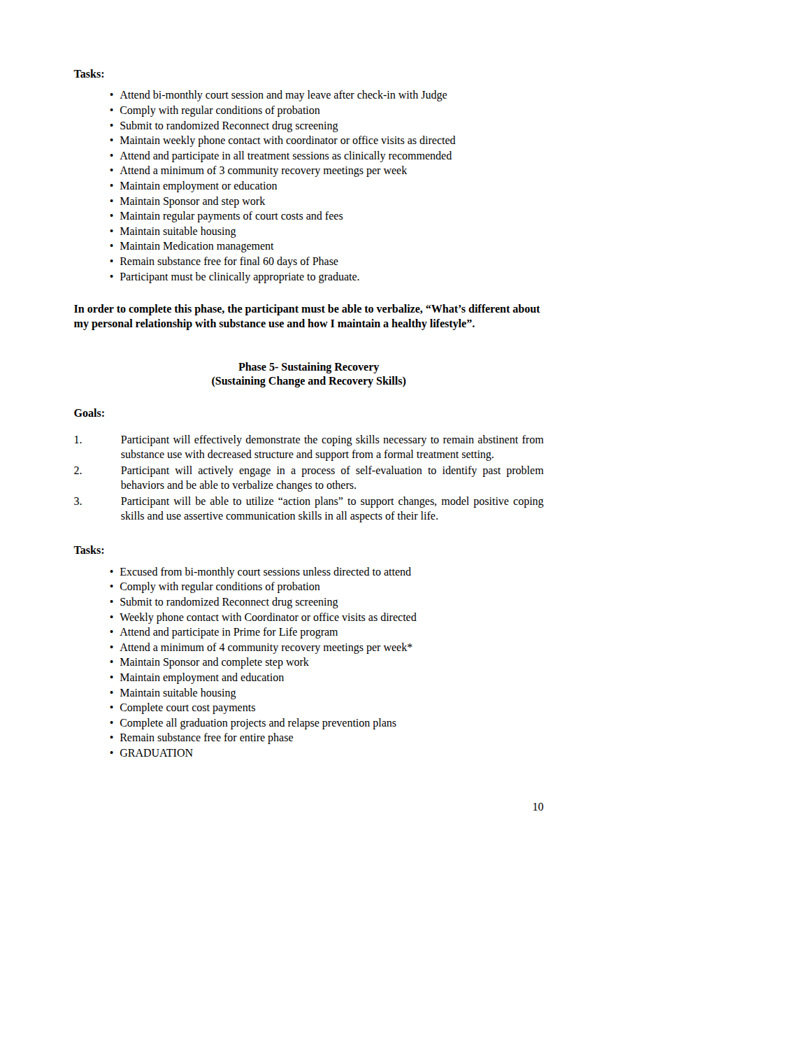Tasks:
Attend bi-monthly court session and may leave after check-in with Judge
Comply with regular conditions of probation
Submit to randomized Reconnect drug screening
Maintain weekly phone contact with coordinator or office visits as directed
Attend and participate in all treatment sessions as clinically recommended
Attend a minimum of 3 community recovery meetings per week
Maintain employment or education
Maintain Sponsor and step work
Maintain regular payments of court costs and fees
Maintain suitable housing
Maintain Medication management
Remain substance free for final 60 days of Phase
Participant must be clinically appropriate to graduate.
In order to complete this phase, the participant must be able to verbalize, “What’s different about my personal relationship with substance use and how I maintain a healthy lifestyle”.
Phase 5- Sustaining Recovery
(Sustaining Change and Recovery Skills)
Goals:
Participant will effectively demonstrate the coping skills necessary to remain abstinent from substance use with decreased structure and support from a formal treatment setting.
Participant will actively engage in a process of self-evaluation to identify past problem behaviors and be able to verbalize changes to others.
Participant will be able to utilize “action plans” to support changes, model positive coping skills and use assertive communication skills in all aspects of their life.
Tasks:
Excused from bi-monthly court sessions unless directed to attend
Comply with regular conditions of probation
Submit to randomized Reconnect drug screening
Weekly phone contact with Coordinator or office visits as directed
Attend and participate in Prime for Life program
Attend a minimum of 4 community recovery meetings per week*
Maintain Sponsor and complete step work
Maintain employment and education
Maintain suitable housing
Complete court cost payments
Complete all graduation projects and relapse prevention plans
Remain substance free for entire phase
GRADUATION
10